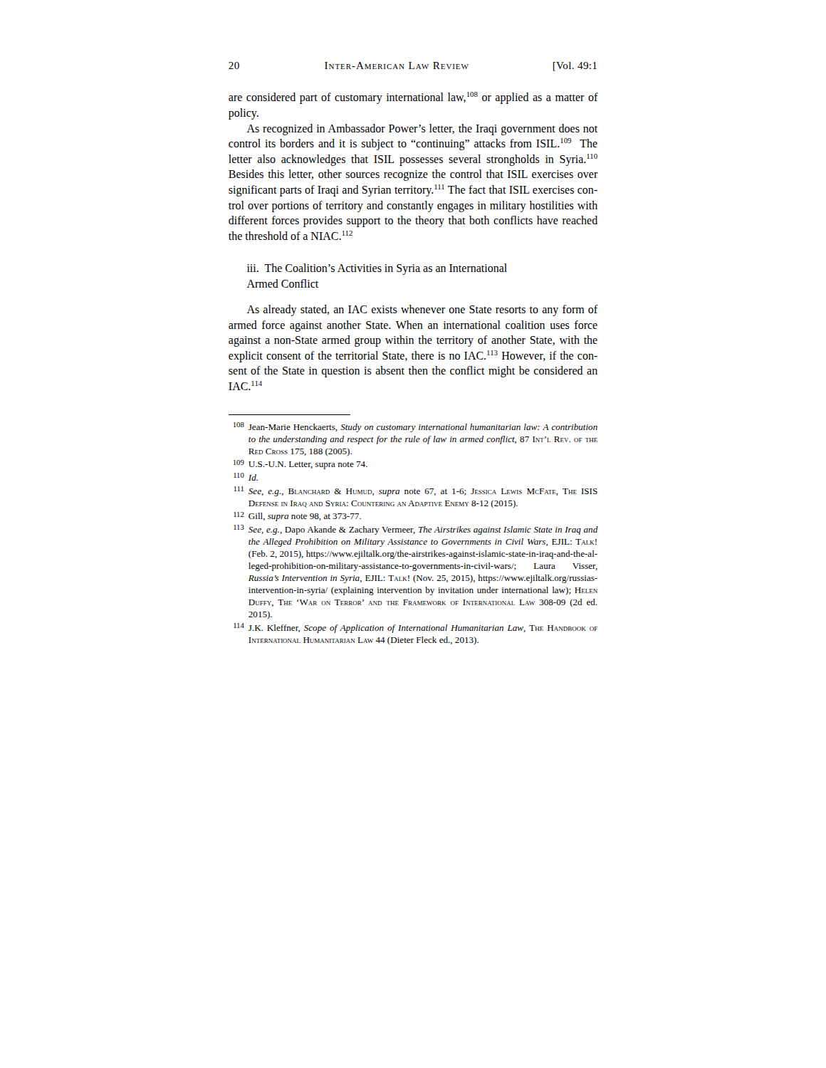20 Inter-American Law Review [Vol. 49:1
are considered part of customary international law,108 or applied as a matter of policy.
As recognized in Ambassador Power’s letter, the Iraqi government does not control its borders and it is subject to “continuing” attacks from ISIL.109 The letter also acknowledges that ISIL possesses several strongholds in Syria.110 Besides this letter, other sources recognize the control that ISIL exercises over significant parts of Iraqi and Syrian territory.111 The fact that ISIL exercises control over portions of territory and constantly engages in military hostilities with different forces provides support to the theory that both conflicts have reached the threshold of a NIAC.112
iii. The Coalition’s Activities in Syria as an International
Armed Conflict
As already stated, an IAC exists whenever one State resorts to any form of armed force against another State. When an international coalition uses force against a non-State armed group within the territory of another State, with the explicit consent of the territorial State, there is no IAC.113 However, if the consent of the State in question is absent then the conflict might be considered an IAC.114
108 Jean-Marie Henckaerts, Study on customary international humanitarian law: A contribution to the understanding and respect for the rule of law in armed conflict, 87 Int’l Rev. of the Red Cross 175, 188 (2005).
109 U.S.-U.N. Letter, supra note 74.
110 Id.
111 See, e.g., Blanchard & Humud, supra note 67, at 1-6; Jessica Lewis McFate, The ISIS Defense in Iraq and Syria: Countering an Adaptive Enemy 8-12 (2015).
112 Gill, supra note 98, at 373-77.
113 See, e.g., Dapo Akande & Zachary Vermeer, The Airstrikes against Islamic State in Iraq and the Alleged Prohibition on Military Assistance to Governments in Civil Wars, EJIL: Talk! (Feb. 2, 2015), https://www.ejiltalk.org/the-airstrikes-against-islamic-state-in-iraq-and-the-alleged-prohibition-on-military-assistance-to-governments-in-civil-wars/; Laura Visser, Russia’s Intervention in Syria, EJIL: Talk! (Nov. 25, 2015), https://www.ejiltalk.org/russias-intervention-in-syria/ (explaining intervention by invitation under international law); Helen Duffy, The ‘War on Terror’ and the Framework of International Law 308-09 (2d ed. 2015).
114 J.K. Kleffner, Scope of Application of International Humanitarian Law, The Handbook of International Humanitarian Law 44 (Dieter Fleck ed., 2013).